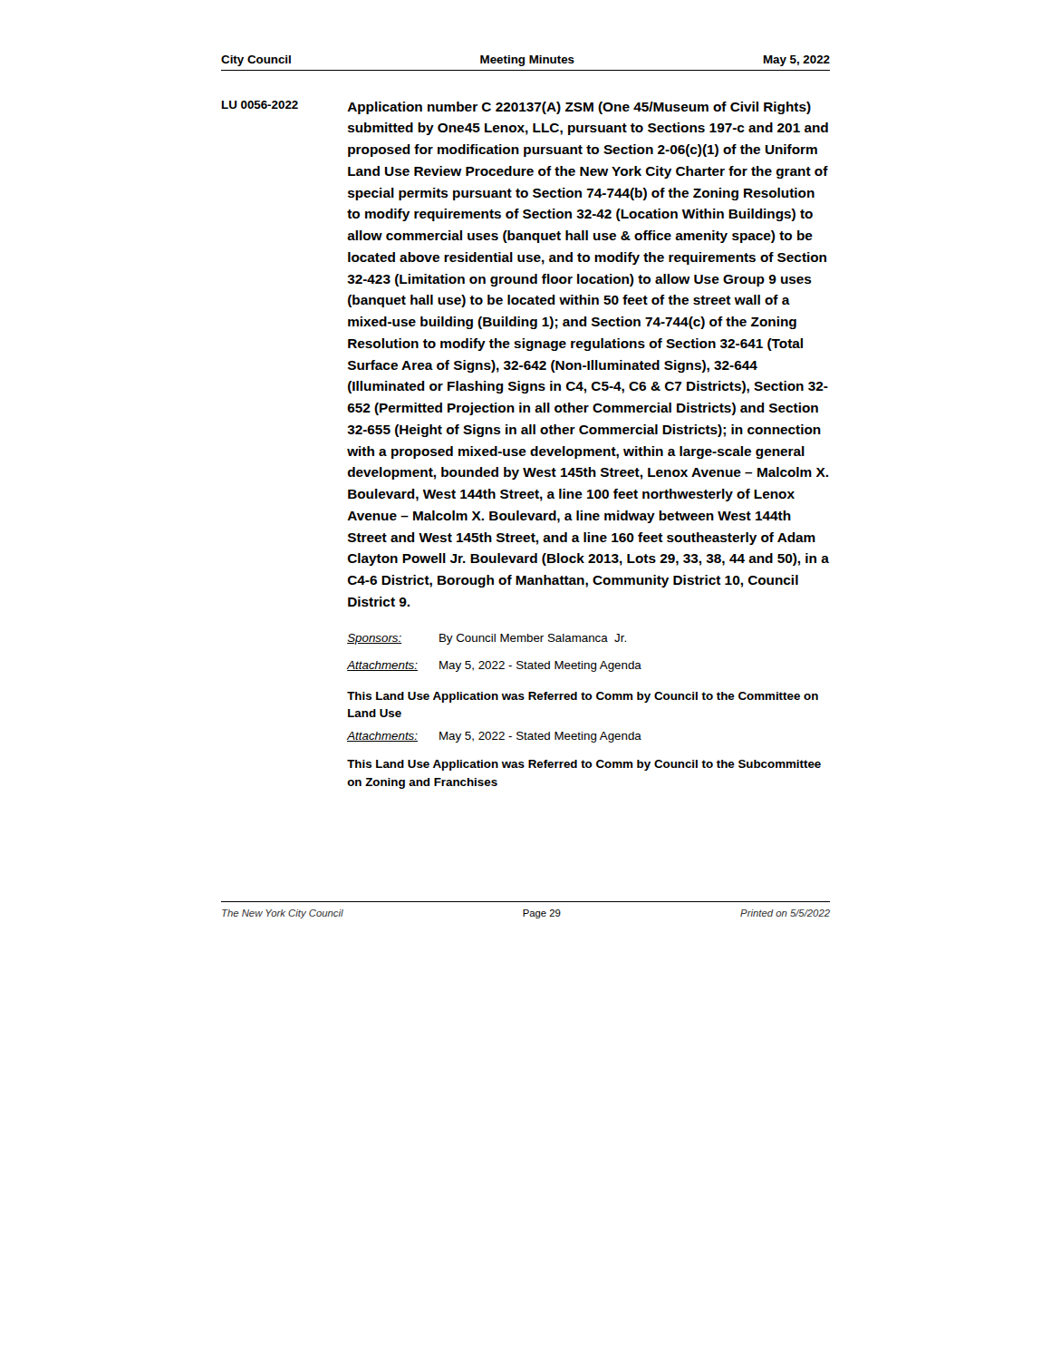City Council
Meeting Minutes
May 5, 2022
LU 0056-2022
Application number C 220137(A) ZSM (One 45/Museum of Civil Rights) submitted by One45 Lenox, LLC, pursuant to Sections 197-c and 201 and proposed for modification pursuant to Section 2-06(c)(1) of the Uniform Land Use Review Procedure of the New York City Charter for the grant of special permits pursuant to Section 74-744(b) of the Zoning Resolution to modify requirements of Section 32-42 (Location Within Buildings) to allow commercial uses (banquet hall use & office amenity space) to be located above residential use, and to modify the requirements of Section 32-423 (Limitation on ground floor location) to allow Use Group 9 uses (banquet hall use) to be located within 50 feet of the street wall of a mixed-use building (Building 1); and Section 74-744(c) of the Zoning Resolution to modify the signage regulations of Section 32-641 (Total Surface Area of Signs), 32-642 (Non-Illuminated Signs), 32-644 (Illuminated or Flashing Signs in C4, C5-4, C6 & C7 Districts), Section 32-652 (Permitted Projection in all other Commercial Districts) and Section 32-655 (Height of Signs in all other Commercial Districts); in connection with a proposed mixed-use development, within a large-scale general development, bounded by West 145th Street, Lenox Avenue – Malcolm X. Boulevard, West 144th Street, a line 100 feet northwesterly of Lenox Avenue – Malcolm X. Boulevard, a line midway between West 144th Street and West 145th Street, and a line 160 feet southeasterly of Adam Clayton Powell Jr. Boulevard (Block 2013, Lots 29, 33, 38, 44 and 50), in a C4-6 District, Borough of Manhattan, Community District 10, Council District 9.
Sponsors:
By Council Member Salamanca Jr.
Attachments:
May 5, 2022 - Stated Meeting Agenda
This Land Use Application was Referred to Comm by Council to the Committee on Land Use
Attachments:
May 5, 2022 - Stated Meeting Agenda
This Land Use Application was Referred to Comm by Council to the Subcommittee on Zoning and Franchises
The New York City Council
Page 29
Printed on 5/5/2022